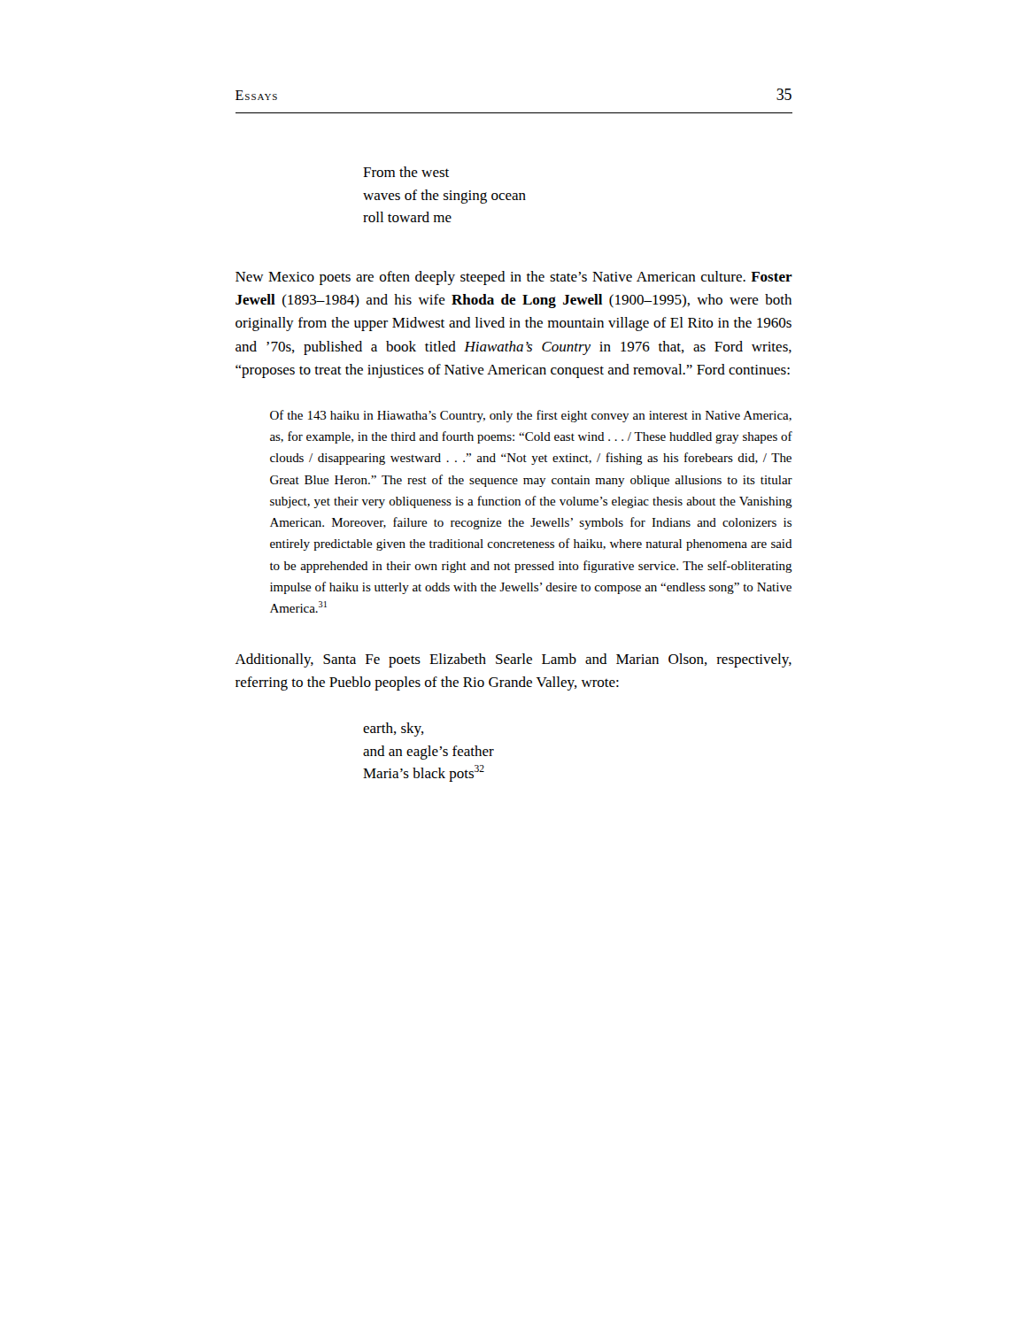Essays 35
From the west
waves of the singing ocean
roll toward me
New Mexico poets are often deeply steeped in the state’s Native American culture. Foster Jewell (1893–1984) and his wife Rhoda de Long Jewell (1900–1995), who were both originally from the upper Midwest and lived in the mountain village of El Rito in the 1960s and ’70s, published a book titled Hiawatha’s Country in 1976 that, as Ford writes, “proposes to treat the injustices of Native American conquest and removal.” Ford continues:
Of the 143 haiku in Hiawatha’s Country, only the first eight convey an interest in Native America, as, for example, in the third and fourth poems: “Cold east wind . . . / These huddled gray shapes of clouds / disappearing westward . . .” and “Not yet extinct, / fishing as his forebears did, / The Great Blue Heron.” The rest of the sequence may contain many oblique allusions to its titular subject, yet their very obliqueness is a function of the volume’s elegiac thesis about the Vanishing American. Moreover, failure to recognize the Jewells’ symbols for Indians and colonizers is entirely predictable given the traditional concreteness of haiku, where natural phenomena are said to be apprehended in their own right and not pressed into figurative service. The self-obliterating impulse of haiku is utterly at odds with the Jewells’ desire to compose an “endless song” to Native America.31
Additionally, Santa Fe poets Elizabeth Searle Lamb and Marian Olson, respectively, referring to the Pueblo peoples of the Rio Grande Valley, wrote:
earth, sky,
and an eagle’s feather
Maria’s black pots32